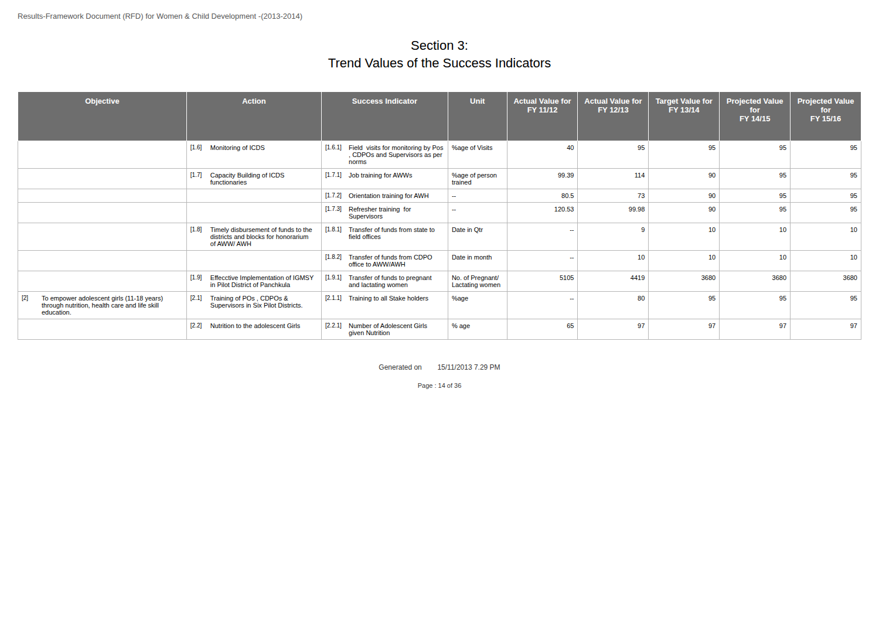Results-Framework Document (RFD) for Women & Child Development -(2013-2014)
Section 3:
Trend Values of the Success Indicators
| Objective | Action | Success Indicator | Unit | Actual Value for FY 11/12 | Actual Value for FY 12/13 | Target Value for FY 13/14 | Projected Value for FY 14/15 | Projected Value for FY 15/16 |
| --- | --- | --- | --- | --- | --- | --- | --- | --- |
| | [1.6] Monitoring of ICDS | [1.6.1] Field visits for monitoring by Pos , CDPOs and Supervisors as per norms | %age of Visits | 40 | 95 | 95 | 95 | 95 |
| | [1.7] Capacity Building of ICDS functionaries | [1.7.1] Job training for AWWs | %age of person trained | 99.39 | 114 | 90 | 95 | 95 |
| | | [1.7.2] Orientation training for AWH | -- | 80.5 | 73 | 90 | 95 | 95 |
| | | [1.7.3] Refresher training for Supervisors | -- | 120.53 | 99.98 | 90 | 95 | 95 |
| | [1.8] Timely disbursement of funds to the districts and blocks for honorarium of AWW/ AWH | [1.8.1] Transfer of funds from state to field offices | Date in Qtr | -- | 9 | 10 | 10 | 10 |
| | | [1.8.2] Transfer of funds from CDPO office to AWW/AWH | Date in month | -- | 10 | 10 | 10 | 10 |
| | [1.9] Effecctive Implementation of IGMSY in Pilot District of Panchkula | [1.9.1] Transfer of funds to pregnant and lactating women | No. of Pregnant/ Lactating women | 5105 | 4419 | 3680 | 3680 | 3680 |
| [2] To empower adolescent girls (11-18 years) through nutrition, health care and life skill education. | [2.1] Training of POs , CDPOs & Supervisors in Six Pilot Districts. | [2.1.1] Training to all Stake holders | %age | -- | 80 | 95 | 95 | 95 |
| | [2.2] Nutrition to the adolescent Girls | [2.2.1] Number of Adolescent Girls given Nutrition | % age | 65 | 97 | 97 | 97 | 97 |
Generated on 15/11/2013 7.29 PM
Page : 14 of 36